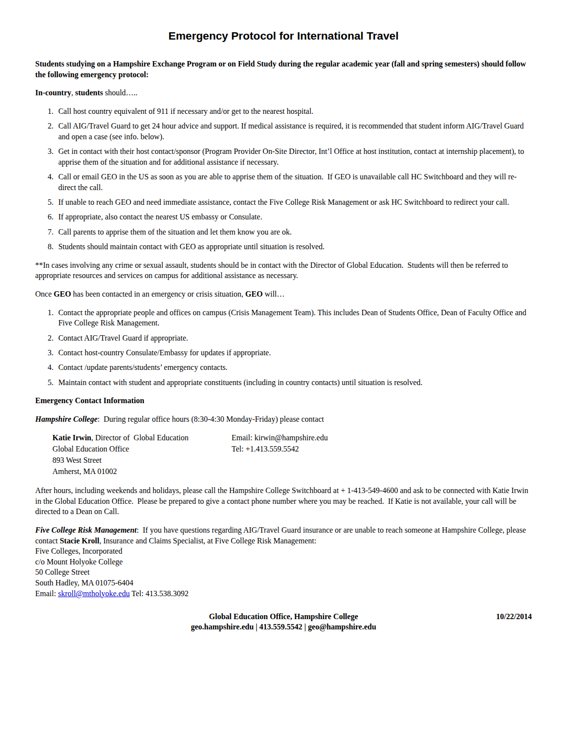Emergency Protocol for International Travel
Students studying on a Hampshire Exchange Program or on Field Study during the regular academic year (fall and spring semesters) should follow the following emergency protocol:
In-country, students should…..
Call host country equivalent of 911 if necessary and/or get to the nearest hospital.
Call AIG/Travel Guard to get 24 hour advice and support. If medical assistance is required, it is recommended that student inform AIG/Travel Guard and open a case (see info. below).
Get in contact with their host contact/sponsor (Program Provider On-Site Director, Int’l Office at host institution, contact at internship placement), to apprise them of the situation and for additional assistance if necessary.
Call or email GEO in the US as soon as you are able to apprise them of the situation. If GEO is unavailable call HC Switchboard and they will re-direct the call.
If unable to reach GEO and need immediate assistance, contact the Five College Risk Management or ask HC Switchboard to redirect your call.
If appropriate, also contact the nearest US embassy or Consulate.
Call parents to apprise them of the situation and let them know you are ok.
Students should maintain contact with GEO as appropriate until situation is resolved.
**In cases involving any crime or sexual assault, students should be in contact with the Director of Global Education. Students will then be referred to appropriate resources and services on campus for additional assistance as necessary.
Once GEO has been contacted in an emergency or crisis situation, GEO will…
Contact the appropriate people and offices on campus (Crisis Management Team). This includes Dean of Students Office, Dean of Faculty Office and Five College Risk Management.
Contact AIG/Travel Guard if appropriate.
Contact host-country Consulate/Embassy for updates if appropriate.
Contact /update parents/students’ emergency contacts.
Maintain contact with student and appropriate constituents (including in country contacts) until situation is resolved.
Emergency Contact Information
Hampshire College: During regular office hours (8:30-4:30 Monday-Friday) please contact
| Katie Irwin , Director of Global Education | Email: kirwin@hampshire.edu |
| Global Education Office | Tel: +1.413.559.5542 |
| 893 West Street | |
| Amherst, MA 01002 | |
After hours, including weekends and holidays, please call the Hampshire College Switchboard at + 1-413-549-4600 and ask to be connected with Katie Irwin in the Global Education Office. Please be prepared to give a contact phone number where you may be reached. If Katie is not available, your call will be directed to a Dean on Call.
Five College Risk Management: If you have questions regarding AIG/Travel Guard insurance or are unable to reach someone at Hampshire College, please contact Stacie Kroll, Insurance and Claims Specialist, at Five College Risk Management:
Five Colleges, Incorporated
c/o Mount Holyoke College
50 College Street
South Hadley, MA 01075-6404
Email: skroll@mtholyoke.edu Tel: 413.538.3092
10/22/2014 Global Education Office, Hampshire College
geo.hampshire.edu | 413.559.5542 | geo@hampshire.edu